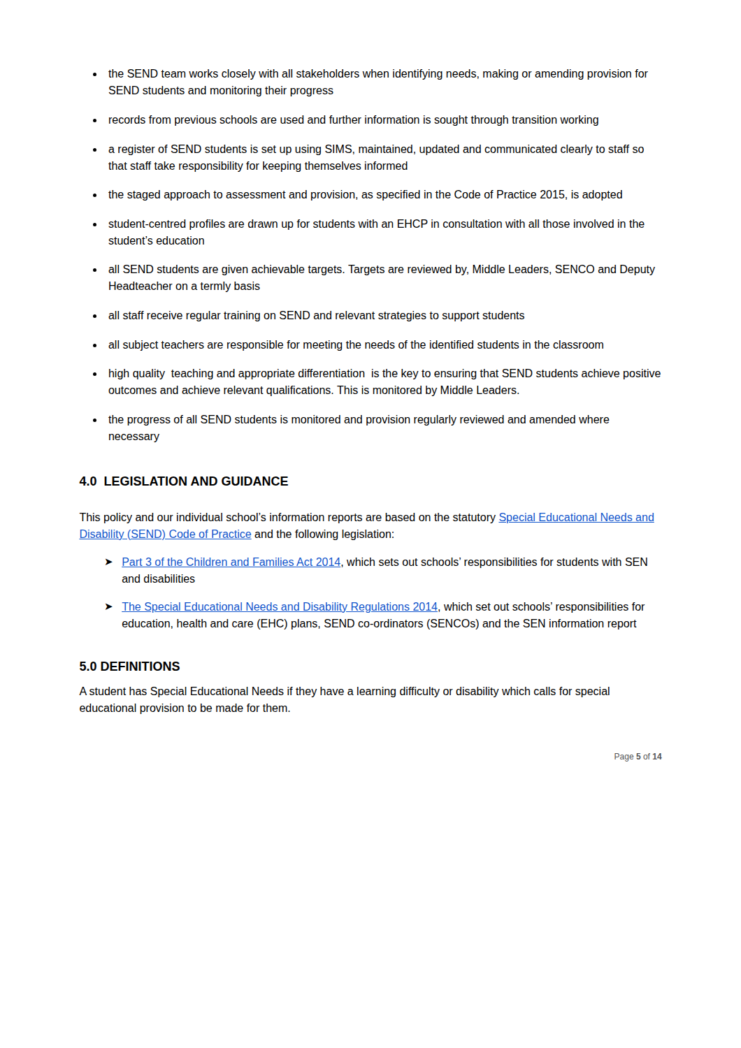the SEND team works closely with all stakeholders when identifying needs, making or amending provision for SEND students and monitoring their progress
records from previous schools are used and further information is sought through transition working
a register of SEND students is set up using SIMS, maintained, updated and communicated clearly to staff so that staff take responsibility for keeping themselves informed
the staged approach to assessment and provision, as specified in the Code of Practice 2015, is adopted
student-centred profiles are drawn up for students with an EHCP in consultation with all those involved in the student’s education
all SEND students are given achievable targets. Targets are reviewed by, Middle Leaders, SENCO and Deputy Headteacher on a termly basis
all staff receive regular training on SEND and relevant strategies to support students
all subject teachers are responsible for meeting the needs of the identified students in the classroom
high quality teaching and appropriate differentiation is the key to ensuring that SEND students achieve positive outcomes and achieve relevant qualifications. This is monitored by Middle Leaders.
the progress of all SEND students is monitored and provision regularly reviewed and amended where necessary
4.0 LEGISLATION AND GUIDANCE
This policy and our individual school’s information reports are based on the statutory Special Educational Needs and Disability (SEND) Code of Practice and the following legislation:
Part 3 of the Children and Families Act 2014, which sets out schools’ responsibilities for students with SEN and disabilities
The Special Educational Needs and Disability Regulations 2014, which set out schools’ responsibilities for education, health and care (EHC) plans, SEND co-ordinators (SENCOs) and the SEN information report
5.0 DEFINITIONS
A student has Special Educational Needs if they have a learning difficulty or disability which calls for special educational provision to be made for them.
Page 5 of 14